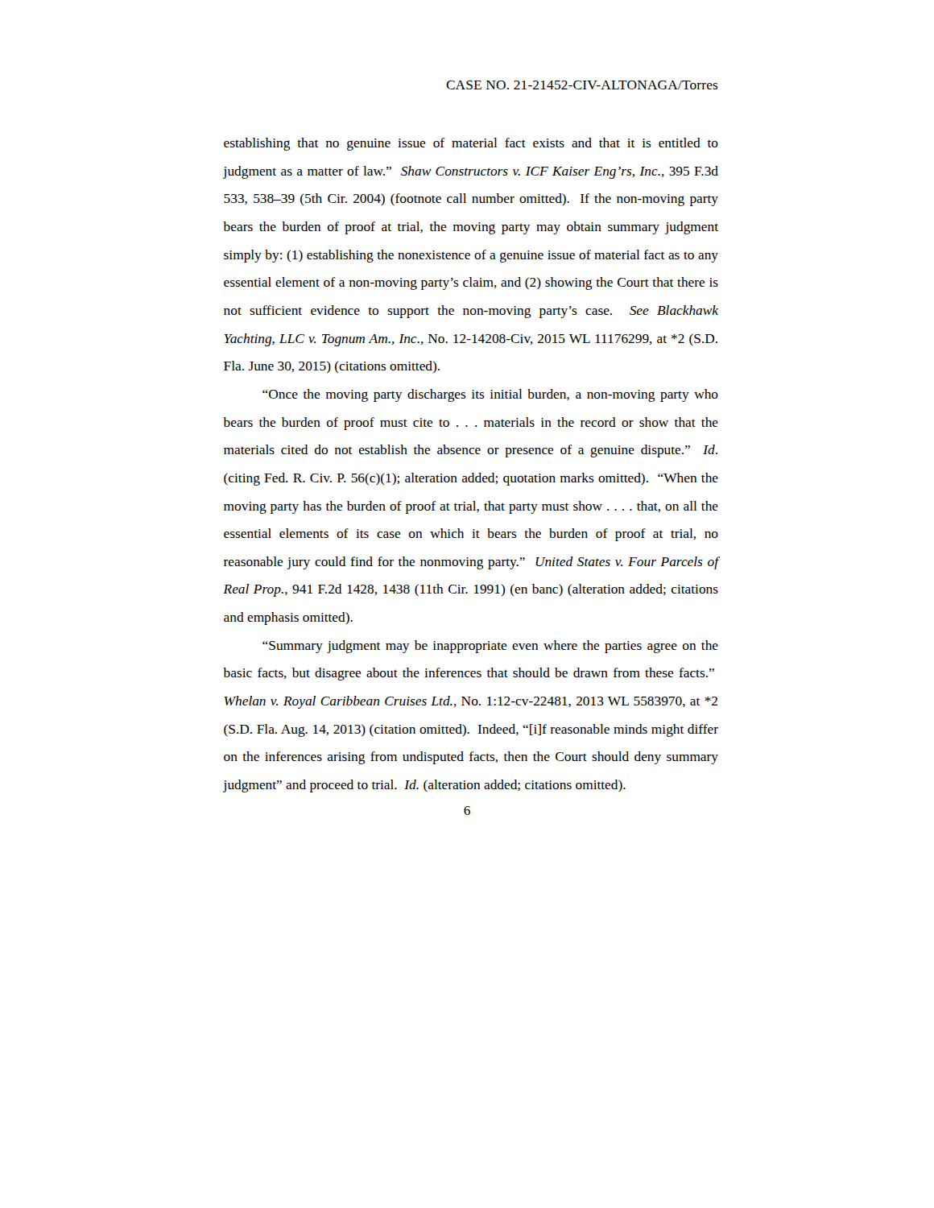CASE NO. 21-21452-CIV-ALTONAGA/Torres
establishing that no genuine issue of material fact exists and that it is entitled to judgment as a matter of law.” Shaw Constructors v. ICF Kaiser Eng’rs, Inc., 395 F.3d 533, 538–39 (5th Cir. 2004) (footnote call number omitted). If the non-moving party bears the burden of proof at trial, the moving party may obtain summary judgment simply by: (1) establishing the nonexistence of a genuine issue of material fact as to any essential element of a non-moving party’s claim, and (2) showing the Court that there is not sufficient evidence to support the non-moving party’s case. See Blackhawk Yachting, LLC v. Tognum Am., Inc., No. 12-14208-Civ, 2015 WL 11176299, at *2 (S.D. Fla. June 30, 2015) (citations omitted).
“Once the moving party discharges its initial burden, a non-moving party who bears the burden of proof must cite to . . . materials in the record or show that the materials cited do not establish the absence or presence of a genuine dispute.” Id. (citing Fed. R. Civ. P. 56(c)(1); alteration added; quotation marks omitted). “When the moving party has the burden of proof at trial, that party must show . . . . that, on all the essential elements of its case on which it bears the burden of proof at trial, no reasonable jury could find for the nonmoving party.” United States v. Four Parcels of Real Prop., 941 F.2d 1428, 1438 (11th Cir. 1991) (en banc) (alteration added; citations and emphasis omitted).
“Summary judgment may be inappropriate even where the parties agree on the basic facts, but disagree about the inferences that should be drawn from these facts.” Whelan v. Royal Caribbean Cruises Ltd., No. 1:12-cv-22481, 2013 WL 5583970, at *2 (S.D. Fla. Aug. 14, 2013) (citation omitted). Indeed, “[i]f reasonable minds might differ on the inferences arising from undisputed facts, then the Court should deny summary judgment” and proceed to trial. Id. (alteration added; citations omitted).
6